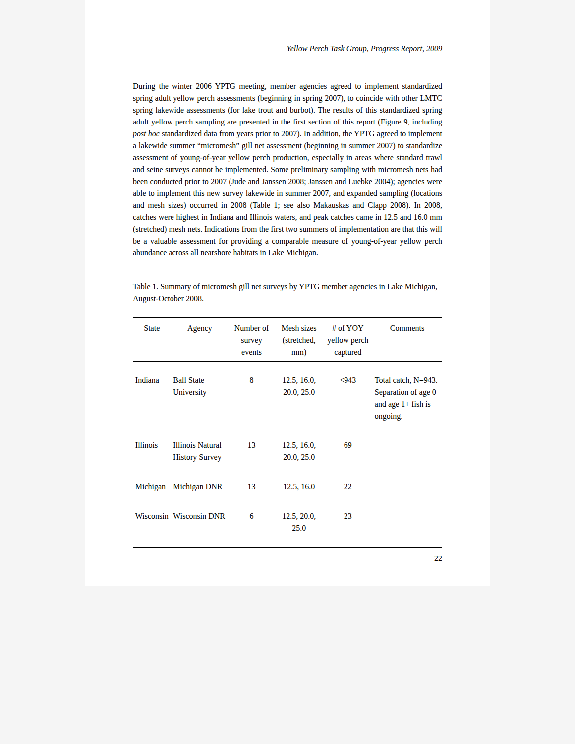Yellow Perch Task Group, Progress Report, 2009
During the winter 2006 YPTG meeting, member agencies agreed to implement standardized spring adult yellow perch assessments (beginning in spring 2007), to coincide with other LMTC spring lakewide assessments (for lake trout and burbot). The results of this standardized spring adult yellow perch sampling are presented in the first section of this report (Figure 9, including post hoc standardized data from years prior to 2007). In addition, the YPTG agreed to implement a lakewide summer “micromesh” gill net assessment (beginning in summer 2007) to standardize assessment of young-of-year yellow perch production, especially in areas where standard trawl and seine surveys cannot be implemented. Some preliminary sampling with micromesh nets had been conducted prior to 2007 (Jude and Janssen 2008; Janssen and Luebke 2004); agencies were able to implement this new survey lakewide in summer 2007, and expanded sampling (locations and mesh sizes) occurred in 2008 (Table 1; see also Makauskas and Clapp 2008). In 2008, catches were highest in Indiana and Illinois waters, and peak catches came in 12.5 and 16.0 mm (stretched) mesh nets. Indications from the first two summers of implementation are that this will be a valuable assessment for providing a comparable measure of young-of-year yellow perch abundance across all nearshore habitats in Lake Michigan.
Table 1. Summary of micromesh gill net surveys by YPTG member agencies in Lake Michigan, August-October 2008.
| State | Agency | Number of survey events | Mesh sizes (stretched, mm) | # of YOY yellow perch captured | Comments |
| --- | --- | --- | --- | --- | --- |
| Indiana | Ball State University | 8 | 12.5, 16.0, 20.0, 25.0 | <943 | Total catch, N=943. Separation of age 0 and age 1+ fish is ongoing. |
| Illinois | Illinois Natural History Survey | 13 | 12.5, 16.0, 20.0, 25.0 | 69 | |
| Michigan | Michigan DNR | 13 | 12.5, 16.0 | 22 | |
| Wisconsin | Wisconsin DNR | 6 | 12.5, 20.0, 25.0 | 23 | |
22